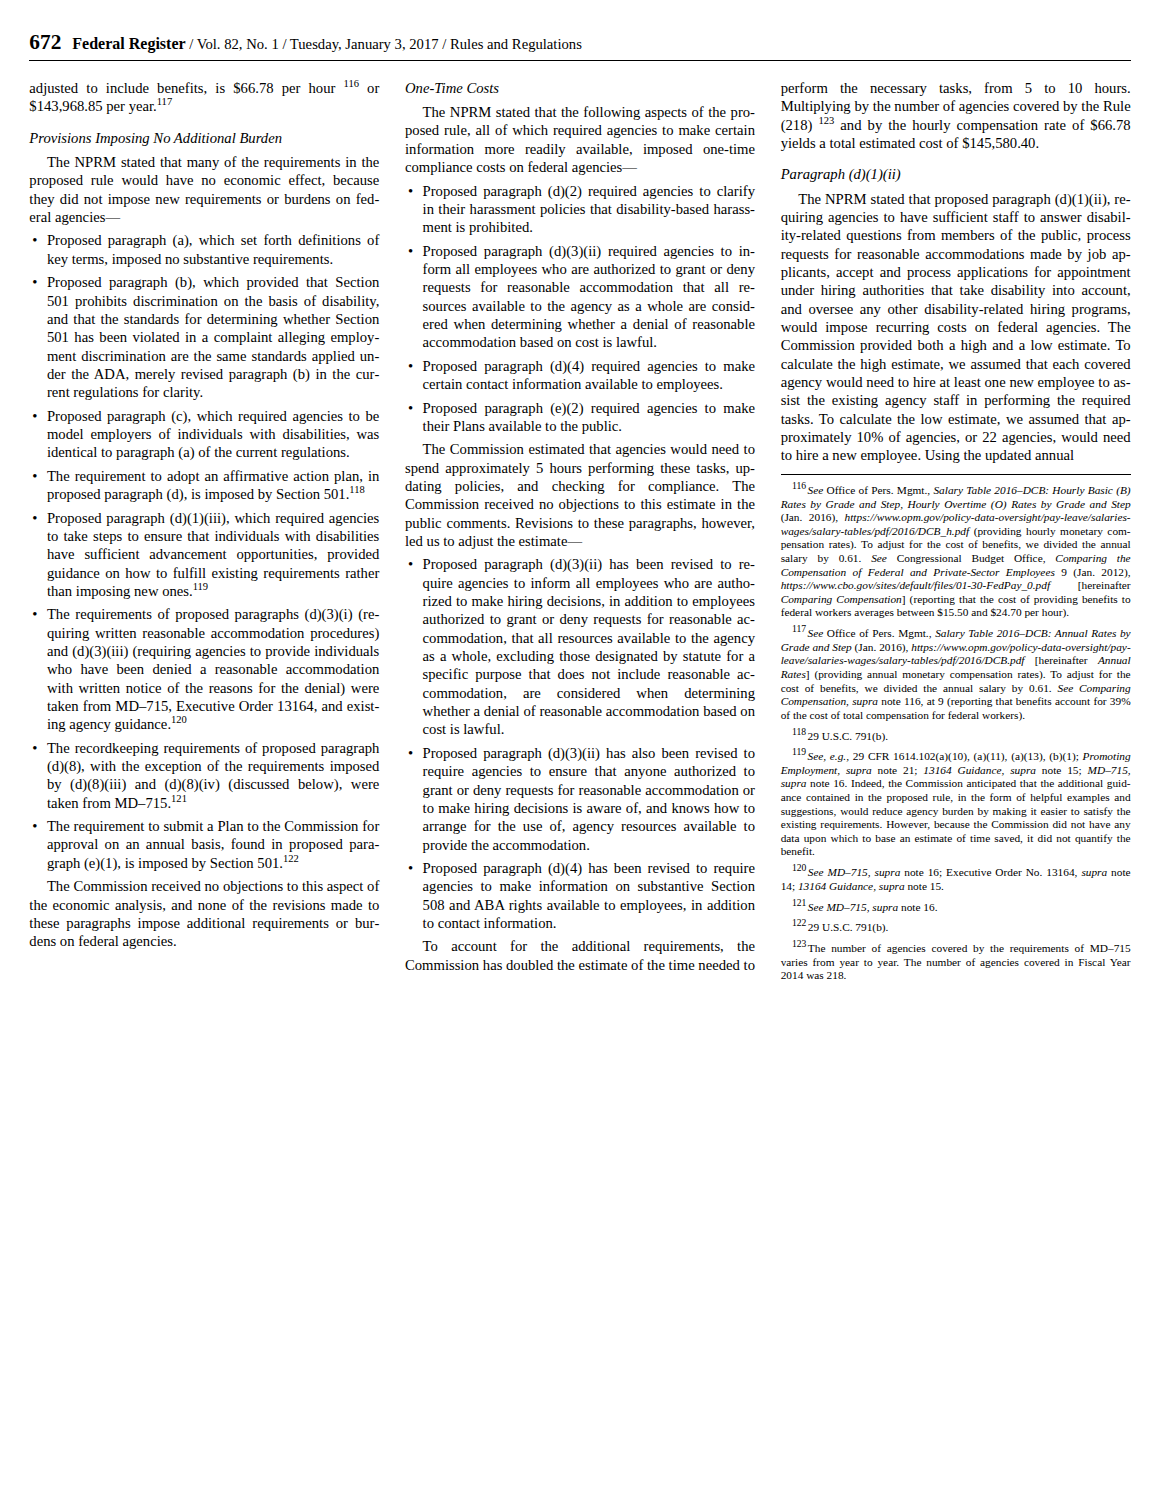672 Federal Register / Vol. 82, No. 1 / Tuesday, January 3, 2017 / Rules and Regulations
adjusted to include benefits, is $66.78 per hour 116 or $143,968.85 per year.117
Provisions Imposing No Additional Burden
The NPRM stated that many of the requirements in the proposed rule would have no economic effect, because they did not impose new requirements or burdens on federal agencies—
Proposed paragraph (a), which set forth definitions of key terms, imposed no substantive requirements.
Proposed paragraph (b), which provided that Section 501 prohibits discrimination on the basis of disability, and that the standards for determining whether Section 501 has been violated in a complaint alleging employment discrimination are the same standards applied under the ADA, merely revised paragraph (b) in the current regulations for clarity.
Proposed paragraph (c), which required agencies to be model employers of individuals with disabilities, was identical to paragraph (a) of the current regulations.
The requirement to adopt an affirmative action plan, in proposed paragraph (d), is imposed by Section 501.118
Proposed paragraph (d)(1)(iii), which required agencies to take steps to ensure that individuals with disabilities have sufficient advancement opportunities, provided guidance on how to fulfill existing requirements rather than imposing new ones.119
The requirements of proposed paragraphs (d)(3)(i) (requiring written reasonable accommodation procedures) and (d)(3)(iii) (requiring agencies to provide individuals who have been denied a reasonable accommodation with written notice of the reasons for the denial) were taken from MD–715, Executive Order 13164, and existing agency guidance.120
The recordkeeping requirements of proposed paragraph (d)(8), with the exception of the requirements imposed by (d)(8)(iii) and (d)(8)(iv) (discussed below), were taken from MD–715.121
The requirement to submit a Plan to the Commission for approval on an annual basis, found in proposed paragraph (e)(1), is imposed by Section 501.122
The Commission received no objections to this aspect of the economic analysis, and none of the revisions made to these paragraphs impose additional requirements or burdens on federal agencies.
One-Time Costs
The NPRM stated that the following aspects of the proposed rule, all of which required agencies to make certain information more readily available, imposed one-time compliance costs on federal agencies—
Proposed paragraph (d)(2) required agencies to clarify in their harassment policies that disability-based harassment is prohibited.
Proposed paragraph (d)(3)(ii) required agencies to inform all employees who are authorized to grant or deny requests for reasonable accommodation that all resources available to the agency as a whole are considered when determining whether a denial of reasonable accommodation based on cost is lawful.
Proposed paragraph (d)(4) required agencies to make certain contact information available to employees.
Proposed paragraph (e)(2) required agencies to make their Plans available to the public.
The Commission estimated that agencies would need to spend approximately 5 hours performing these tasks, updating policies, and checking for compliance. The Commission received no objections to this estimate in the public comments. Revisions to these paragraphs, however, led us to adjust the estimate—
Proposed paragraph (d)(3)(ii) has been revised to require agencies to inform all employees who are authorized to make hiring decisions, in addition to employees authorized to grant or deny requests for reasonable accommodation, that all resources available to the agency as a whole, excluding those designated by statute for a specific purpose that does not include reasonable accommodation, are considered when determining whether a denial of reasonable accommodation based on cost is lawful.
Proposed paragraph (d)(3)(ii) has also been revised to require agencies to ensure that anyone authorized to grant or deny requests for reasonable accommodation or to make hiring decisions is aware of, and knows how to arrange for the use of, agency resources available to provide the accommodation.
Proposed paragraph (d)(4) has been revised to require agencies to make information on substantive Section 508 and ABA rights available to employees, in addition to contact information.
To account for the additional requirements, the Commission has doubled the estimate of the time needed to perform the necessary tasks, from 5 to 10 hours. Multiplying by the number of agencies covered by the Rule (218) 123 and by the hourly compensation rate of $66.78 yields a total estimated cost of $145,580.40.
Paragraph (d)(1)(ii)
The NPRM stated that proposed paragraph (d)(1)(ii), requiring agencies to have sufficient staff to answer disability-related questions from members of the public, process requests for reasonable accommodations made by job applicants, accept and process applications for appointment under hiring authorities that take disability into account, and oversee any other disability-related hiring programs, would impose recurring costs on federal agencies. The Commission provided both a high and a low estimate. To calculate the high estimate, we assumed that each covered agency would need to hire at least one new employee to assist the existing agency staff in performing the required tasks. To calculate the low estimate, we assumed that approximately 10% of agencies, or 22 agencies, would need to hire a new employee. Using the updated annual
116 See Office of Pers. Mgmt., Salary Table 2016–DCB: Hourly Basic (B) Rates by Grade and Step, Hourly Overtime (O) Rates by Grade and Step (Jan. 2016), https://www.opm.gov/policy-data-oversight/pay-leave/salaries-wages/salary-tables/pdf/2016/DCB_h.pdf (providing hourly monetary compensation rates). To adjust for the cost of benefits, we divided the annual salary by 0.61. See Congressional Budget Office, Comparing the Compensation of Federal and Private-Sector Employees 9 (Jan. 2012), https://www.cbo.gov/sites/default/files/01-30-FedPay_0.pdf [hereinafter Comparing Compensation] (reporting that the cost of providing benefits to federal workers averages between $15.50 and $24.70 per hour).
117 See Office of Pers. Mgmt., Salary Table 2016–DCB: Annual Rates by Grade and Step (Jan. 2016), https://www.opm.gov/policy-data-oversight/pay-leave/salaries-wages/salary-tables/pdf/2016/DCB.pdf [hereinafter Annual Rates] (providing annual monetary compensation rates). To adjust for the cost of benefits, we divided the annual salary by 0.61. See Comparing Compensation, supra note 116, at 9 (reporting that benefits account for 39% of the cost of total compensation for federal workers).
11829 U.S.C. 791(b).
119 See, e.g., 29 CFR 1614.102(a)(10), (a)(11), (a)(13), (b)(1); Promoting Employment, supra note 21; 13164 Guidance, supra note 15; MD–715, supra note 16. Indeed, the Commission anticipated that the additional guidance contained in the proposed rule, in the form of helpful examples and suggestions, would reduce agency burden by making it easier to satisfy the existing requirements. However, because the Commission did not have any data upon which to base an estimate of time saved, it did not quantify the benefit.
120 See MD–715, supra note 16; Executive Order No. 13164, supra note 14; 13164 Guidance, supra note 15.
121 See MD–715, supra note 16.
12229 U.S.C. 791(b).
123 The number of agencies covered by the requirements of MD–715 varies from year to year. The number of agencies covered in Fiscal Year 2014 was 218.